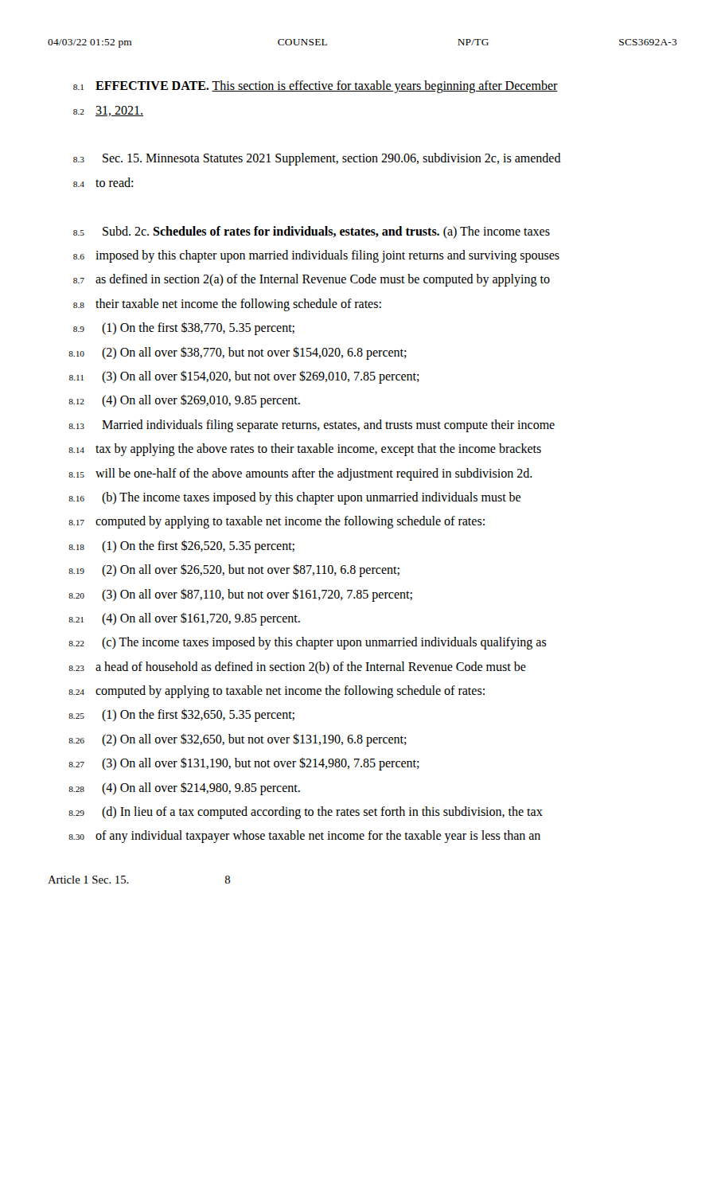04/03/22 01:52 pm COUNSEL NP/TG SCS3692A-3
8.1 EFFECTIVE DATE. This section is effective for taxable years beginning after December
8.2 31, 2021.
8.3 Sec. 15. Minnesota Statutes 2021 Supplement, section 290.06, subdivision 2c, is amended
8.4 to read:
8.5 Subd. 2c. Schedules of rates for individuals, estates, and trusts. (a) The income taxes
8.6 imposed by this chapter upon married individuals filing joint returns and surviving spouses
8.7 as defined in section 2(a) of the Internal Revenue Code must be computed by applying to
8.8 their taxable net income the following schedule of rates:
8.9 (1) On the first $38,770, 5.35 percent;
8.10 (2) On all over $38,770, but not over $154,020, 6.8 percent;
8.11 (3) On all over $154,020, but not over $269,010, 7.85 percent;
8.12 (4) On all over $269,010, 9.85 percent.
8.13 Married individuals filing separate returns, estates, and trusts must compute their income
8.14 tax by applying the above rates to their taxable income, except that the income brackets
8.15 will be one-half of the above amounts after the adjustment required in subdivision 2d.
8.16 (b) The income taxes imposed by this chapter upon unmarried individuals must be
8.17 computed by applying to taxable net income the following schedule of rates:
8.18 (1) On the first $26,520, 5.35 percent;
8.19 (2) On all over $26,520, but not over $87,110, 6.8 percent;
8.20 (3) On all over $87,110, but not over $161,720, 7.85 percent;
8.21 (4) On all over $161,720, 9.85 percent.
8.22 (c) The income taxes imposed by this chapter upon unmarried individuals qualifying as
8.23 a head of household as defined in section 2(b) of the Internal Revenue Code must be
8.24 computed by applying to taxable net income the following schedule of rates:
8.25 (1) On the first $32,650, 5.35 percent;
8.26 (2) On all over $32,650, but not over $131,190, 6.8 percent;
8.27 (3) On all over $131,190, but not over $214,980, 7.85 percent;
8.28 (4) On all over $214,980, 9.85 percent.
8.29 (d) In lieu of a tax computed according to the rates set forth in this subdivision, the tax
8.30 of any individual taxpayer whose taxable net income for the taxable year is less than an
Article 1 Sec. 15. 8